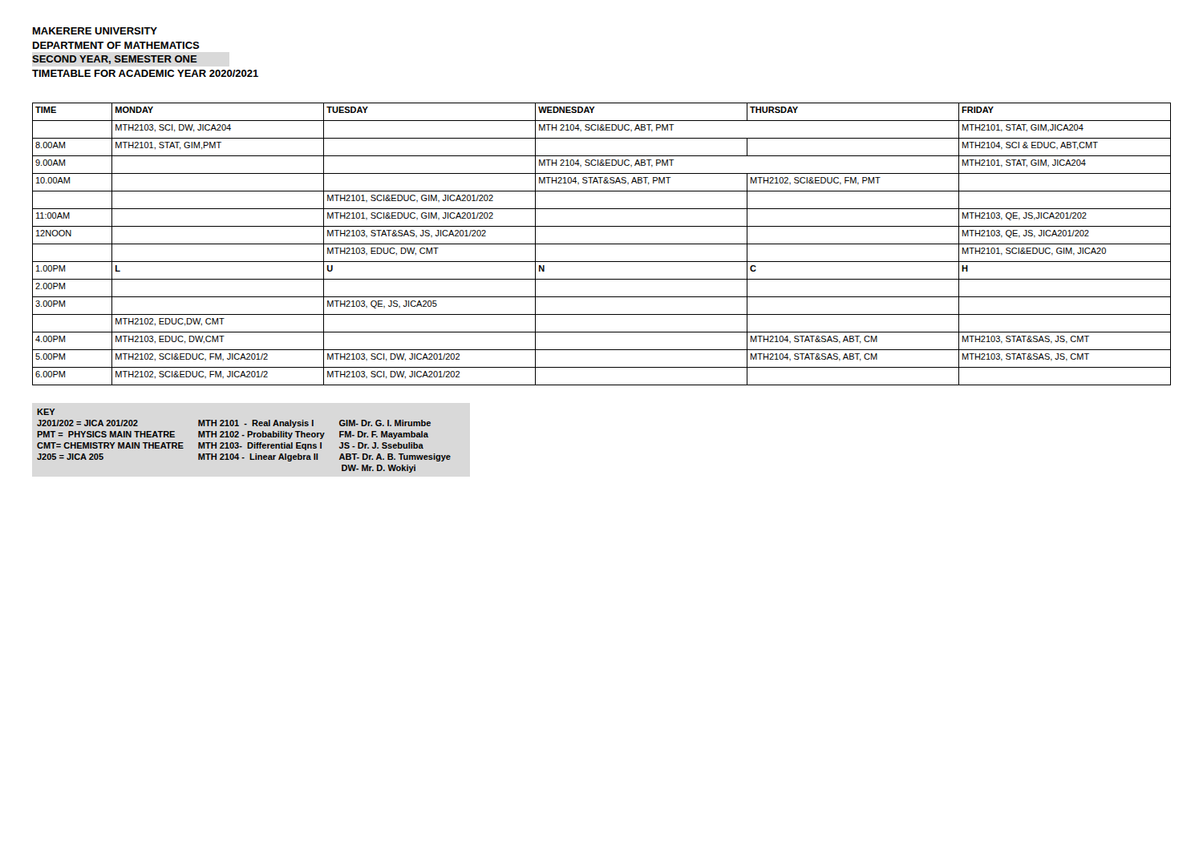MAKERERE UNIVERSITY
DEPARTMENT OF MATHEMATICS
SECOND YEAR, SEMESTER ONE
TIMETABLE FOR ACADEMIC YEAR 2020/2021
| TIME | MONDAY | TUESDAY | WEDNESDAY | THURSDAY | FRIDAY |
| --- | --- | --- | --- | --- | --- |
| | MTH2103, SCI, DW, JICA204 | | MTH 2104, SCI&EDUC, ABT, PMT | MTH2101, STAT, GIM,JICA204 |
| 8.00AM | MTH2101, STAT, GIM,PMT | | | | MTH2104, SCI & EDUC, ABT,CMT |
| 9.00AM | | | MTH 2104, SCI&EDUC, ABT, PMT | MTH2101, STAT, GIM, JICA204 |
| 10.00AM | | | MTH2104, STAT&SAS, ABT, PMT | MTH2102, SCI&EDUC, FM, PMT | |
| | | MTH2101, SCI&EDUC, GIM, JICA201/202 | | | |
| 11:00AM | | MTH2101, SCI&EDUC, GIM, JICA201/202 | | | MTH2103, QE, JS,JICA201/202 |
| 12NOON | | MTH2103, STAT&SAS, JS, JICA201/202 | | | MTH2103, QE, JS, JICA201/202 |
| | | MTH2103, EDUC, DW, CMT | | | MTH2101, SCI&EDUC, GIM, JICA20 |
| 1.00PM | L | U | N | C | H |
| 2.00PM | | | | | |
| 3.00PM | | MTH2103, QE, JS, JICA205 | | | |
| | MTH2102, EDUC,DW, CMT | | | | |
| 4.00PM | MTH2103, EDUC, DW,CMT | | | MTH2104, STAT&SAS, ABT, CM | MTH2103, STAT&SAS, JS, CMT |
| 5.00PM | MTH2102, SCI&EDUC, FM, JICA201/2 | MTH2103, SCI, DW, JICA201/202 | | MTH2104, STAT&SAS, ABT, CM | MTH2103, STAT&SAS, JS, CMT |
| 6.00PM | MTH2102, SCI&EDUC, FM, JICA201/2 | MTH2103, SCI, DW, JICA201/202 | | | |
| KEY | | |
| J201/202 = JICA 201/202 | MTH 2101 - Real Analysis I | GIM- Dr. G. I. Mirumbe |
| PMT = PHYSICS MAIN THEATRE | MTH 2102 - Probability Theory | FM- Dr. F. Mayambala |
| CMT= CHEMISTRY MAIN THEATRE | MTH 2103- Differential Eqns I | JS - Dr. J. Ssebuliba |
| J205 = JICA 205 | MTH 2104 - Linear Algebra II | ABT- Dr. A. B. Tumwesigye |
| | | DW- Mr. D. Wokiyi |